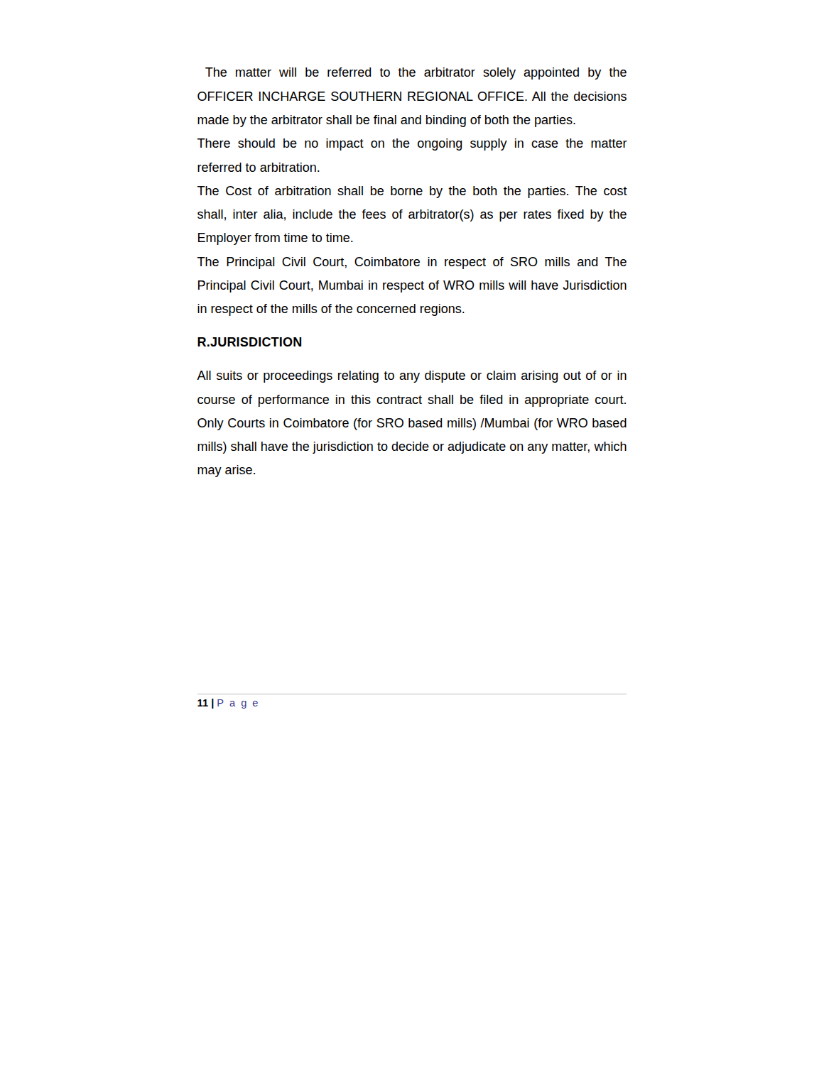The matter will be referred to the arbitrator solely appointed by the OFFICER INCHARGE SOUTHERN REGIONAL OFFICE. All the decisions made by the arbitrator shall be final and binding of both the parties.
There should be no impact on the ongoing supply in case the matter referred to arbitration.
The Cost of arbitration shall be borne by the both the parties. The cost shall, inter alia, include the fees of arbitrator(s) as per rates fixed by the Employer from time to time.
The Principal Civil Court, Coimbatore in respect of SRO mills and The Principal Civil Court, Mumbai in respect of WRO mills will have Jurisdiction in respect of the mills of the concerned regions.
R.JURISDICTION
All suits or proceedings relating to any dispute or claim arising out of or in course of performance in this contract shall be filed in appropriate court. Only Courts in Coimbatore (for SRO based mills) /Mumbai (for WRO based mills) shall have the jurisdiction to decide or adjudicate on any matter, which may arise.
11 | P a g e